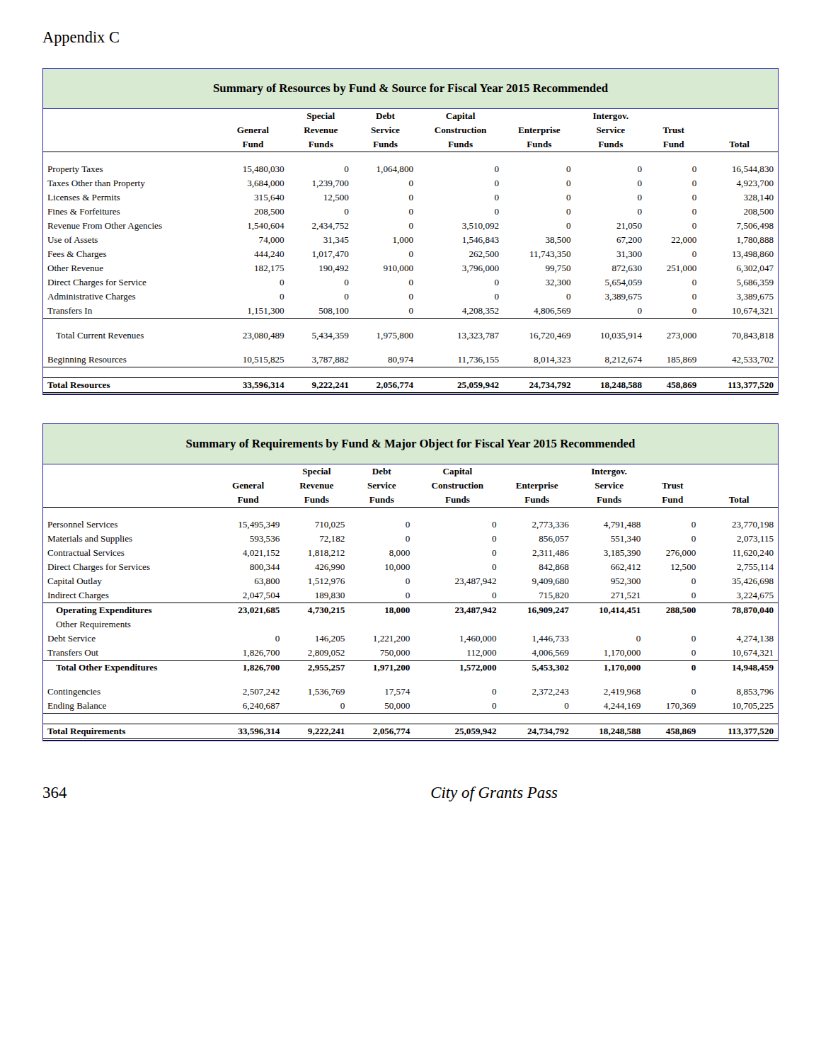Appendix C
Summary of Resources by Fund & Source for Fiscal Year 2015 Recommended
| | | Special | Debt | Capital | | Intergov. | | |
| --- | --- | --- | --- | --- | --- | --- | --- | --- |
| | General | Revenue | Service | Construction | Enterprise | Service | Trust | |
| | Fund | Funds | Funds | Funds | Funds | Funds | Fund | Total |
| Property Taxes | 15,480,030 | 0 | 1,064,800 | 0 | 0 | 0 | 0 | 16,544,830 |
| Taxes Other than Property | 3,684,000 | 1,239,700 | 0 | 0 | 0 | 0 | 0 | 4,923,700 |
| Licenses & Permits | 315,640 | 12,500 | 0 | 0 | 0 | 0 | 0 | 328,140 |
| Fines & Forfeitures | 208,500 | 0 | 0 | 0 | 0 | 0 | 0 | 208,500 |
| Revenue From Other Agencies | 1,540,604 | 2,434,752 | 0 | 3,510,092 | 0 | 21,050 | 0 | 7,506,498 |
| Use of Assets | 74,000 | 31,345 | 1,000 | 1,546,843 | 38,500 | 67,200 | 22,000 | 1,780,888 |
| Fees & Charges | 444,240 | 1,017,470 | 0 | 262,500 | 11,743,350 | 31,300 | 0 | 13,498,860 |
| Other Revenue | 182,175 | 190,492 | 910,000 | 3,796,000 | 99,750 | 872,630 | 251,000 | 6,302,047 |
| Direct Charges for Service | 0 | 0 | 0 | 0 | 32,300 | 5,654,059 | 0 | 5,686,359 |
| Administrative Charges | 0 | 0 | 0 | 0 | 0 | 3,389,675 | 0 | 3,389,675 |
| Transfers In | 1,151,300 | 508,100 | 0 | 4,208,352 | 4,806,569 | 0 | 0 | 10,674,321 |
| Total Current Revenues | 23,080,489 | 5,434,359 | 1,975,800 | 13,323,787 | 16,720,469 | 10,035,914 | 273,000 | 70,843,818 |
| Beginning Resources | 10,515,825 | 3,787,882 | 80,974 | 11,736,155 | 8,014,323 | 8,212,674 | 185,869 | 42,533,702 |
| Total Resources | 33,596,314 | 9,222,241 | 2,056,774 | 25,059,942 | 24,734,792 | 18,248,588 | 458,869 | 113,377,520 |
Summary of Requirements by Fund & Major Object for Fiscal Year 2015 Recommended
| | | Special | Debt | Capital | | Intergov. | | |
| --- | --- | --- | --- | --- | --- | --- | --- | --- |
| | General | Revenue | Service | Construction | Enterprise | Service | Trust | |
| | Fund | Funds | Funds | Funds | Funds | Funds | Fund | Total |
| Personnel Services | 15,495,349 | 710,025 | 0 | 0 | 2,773,336 | 4,791,488 | 0 | 23,770,198 |
| Materials and Supplies | 593,536 | 72,182 | 0 | 0 | 856,057 | 551,340 | 0 | 2,073,115 |
| Contractual Services | 4,021,152 | 1,818,212 | 8,000 | 0 | 2,311,486 | 3,185,390 | 276,000 | 11,620,240 |
| Direct Charges for Services | 800,344 | 426,990 | 10,000 | 0 | 842,868 | 662,412 | 12,500 | 2,755,114 |
| Capital Outlay | 63,800 | 1,512,976 | 0 | 23,487,942 | 9,409,680 | 952,300 | 0 | 35,426,698 |
| Indirect Charges | 2,047,504 | 189,830 | 0 | 0 | 715,820 | 271,521 | 0 | 3,224,675 |
| Operating Expenditures | 23,021,685 | 4,730,215 | 18,000 | 23,487,942 | 16,909,247 | 10,414,451 | 288,500 | 78,870,040 |
| Other Requirements | | | | | | | | |
| Debt Service | 0 | 146,205 | 1,221,200 | 1,460,000 | 1,446,733 | 0 | 0 | 4,274,138 |
| Transfers Out | 1,826,700 | 2,809,052 | 750,000 | 112,000 | 4,006,569 | 1,170,000 | 0 | 10,674,321 |
| Total Other Expenditures | 1,826,700 | 2,955,257 | 1,971,200 | 1,572,000 | 5,453,302 | 1,170,000 | 0 | 14,948,459 |
| Contingencies | 2,507,242 | 1,536,769 | 17,574 | 0 | 2,372,243 | 2,419,968 | 0 | 8,853,796 |
| Ending Balance | 6,240,687 | 0 | 50,000 | 0 | 0 | 4,244,169 | 170,369 | 10,705,225 |
| Total Requirements | 33,596,314 | 9,222,241 | 2,056,774 | 25,059,942 | 24,734,792 | 18,248,588 | 458,869 | 113,377,520 |
364 City of Grants Pass